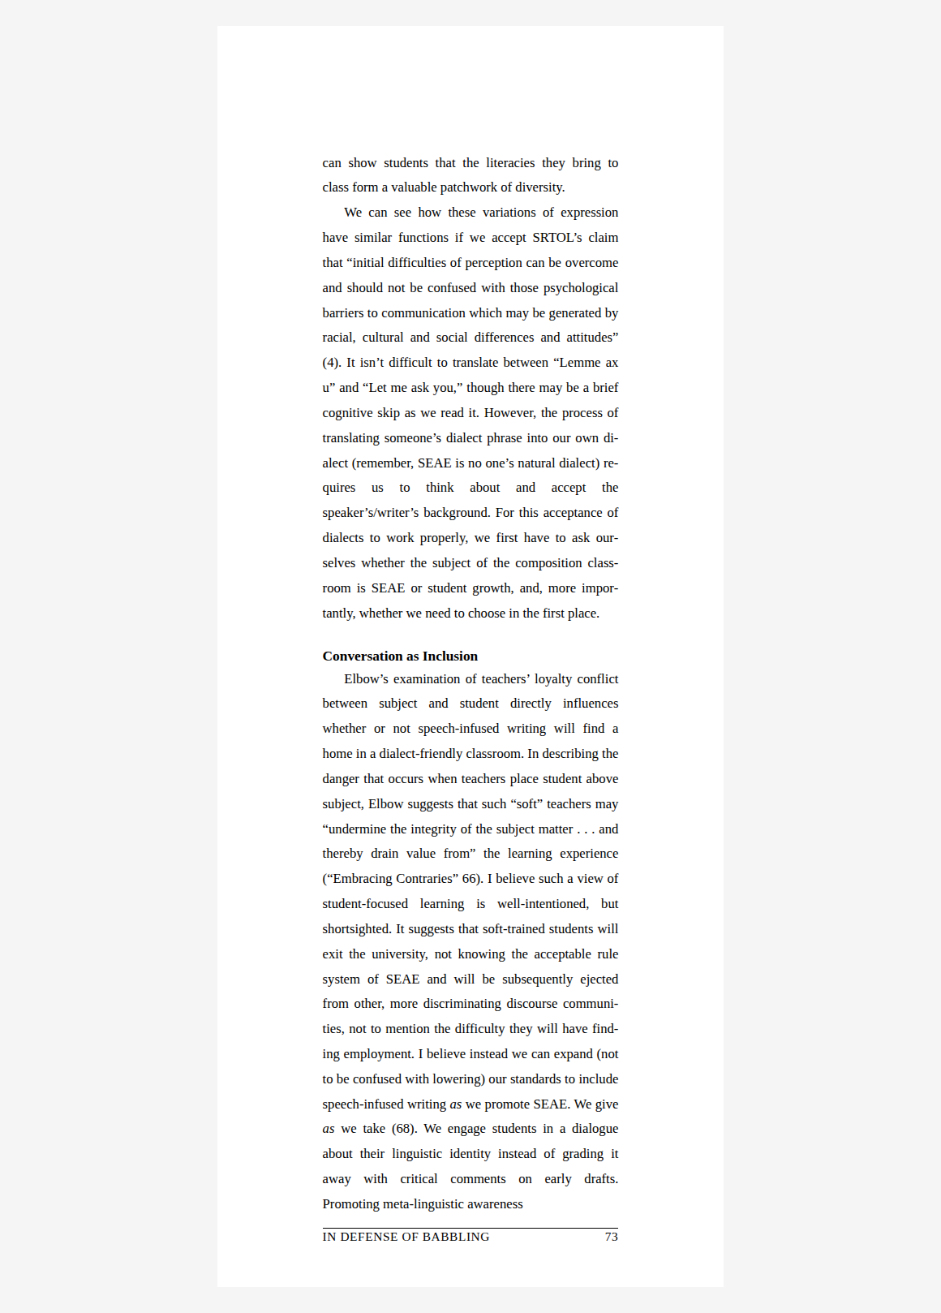can show students that the literacies they bring to class form a valuable patchwork of diversity.
We can see how these variations of expression have similar functions if we accept SRTOL’s claim that “initial difficulties of perception can be overcome and should not be confused with those psychological barriers to communication which may be generated by racial, cultural and social differences and attitudes” (4). It isn’t difficult to translate between “Lemme ax u” and “Let me ask you,” though there may be a brief cognitive skip as we read it. However, the process of translating someone’s dialect phrase into our own dialect (remember, SEAE is no one’s natural dialect) requires us to think about and accept the speaker’s/writer’s background. For this acceptance of dialects to work properly, we first have to ask ourselves whether the subject of the composition classroom is SEAE or student growth, and, more importantly, whether we need to choose in the first place.
Conversation as Inclusion
Elbow’s examination of teachers’ loyalty conflict between subject and student directly influences whether or not speech-infused writing will find a home in a dialect-friendly classroom. In describing the danger that occurs when teachers place student above subject, Elbow suggests that such “soft” teachers may “undermine the integrity of the subject matter . . . and thereby drain value from” the learning experience (“Embracing Contraries” 66). I believe such a view of student-focused learning is well-intentioned, but shortsighted. It suggests that soft-trained students will exit the university, not knowing the acceptable rule system of SEAE and will be subsequently ejected from other, more discriminating discourse communities, not to mention the difficulty they will have finding employment. I believe instead we can expand (not to be confused with lowering) our standards to include speech-infused writing as we promote SEAE. We give as we take (68). We engage students in a dialogue about their linguistic identity instead of grading it away with critical comments on early drafts. Promoting meta-linguistic awareness
In Defense of Babbling 73